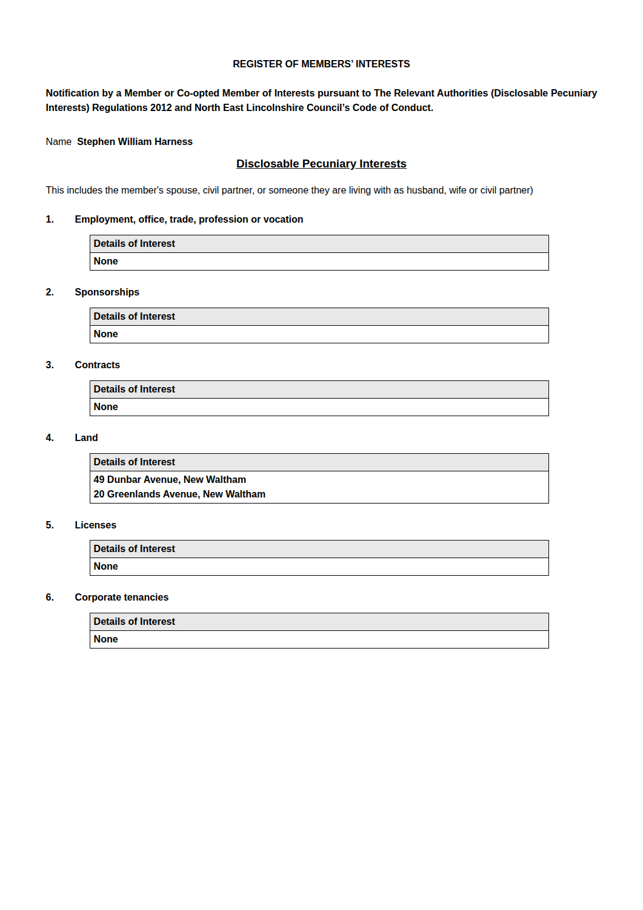REGISTER OF MEMBERS’ INTERESTS
Notification by a Member or Co-opted Member of Interests pursuant to The Relevant Authorities (Disclosable Pecuniary Interests) Regulations 2012 and North East Lincolnshire Council’s Code of Conduct.
Name Stephen William Harness
Disclosable Pecuniary Interests
This includes the member's spouse, civil partner, or someone they are living with as husband, wife or civil partner)
Employment, office, trade, profession or vocation
| Details of Interest |
| --- |
| None |
Sponsorships
| Details of Interest |
| --- |
| None |
Contracts
| Details of Interest |
| --- |
| None |
Land
| Details of Interest |
| --- |
| 49 Dunbar Avenue, New Waltham 20 Greenlands Avenue, New Waltham |
Licenses
| Details of Interest |
| --- |
| None |
Corporate tenancies
| Details of Interest |
| --- |
| None |